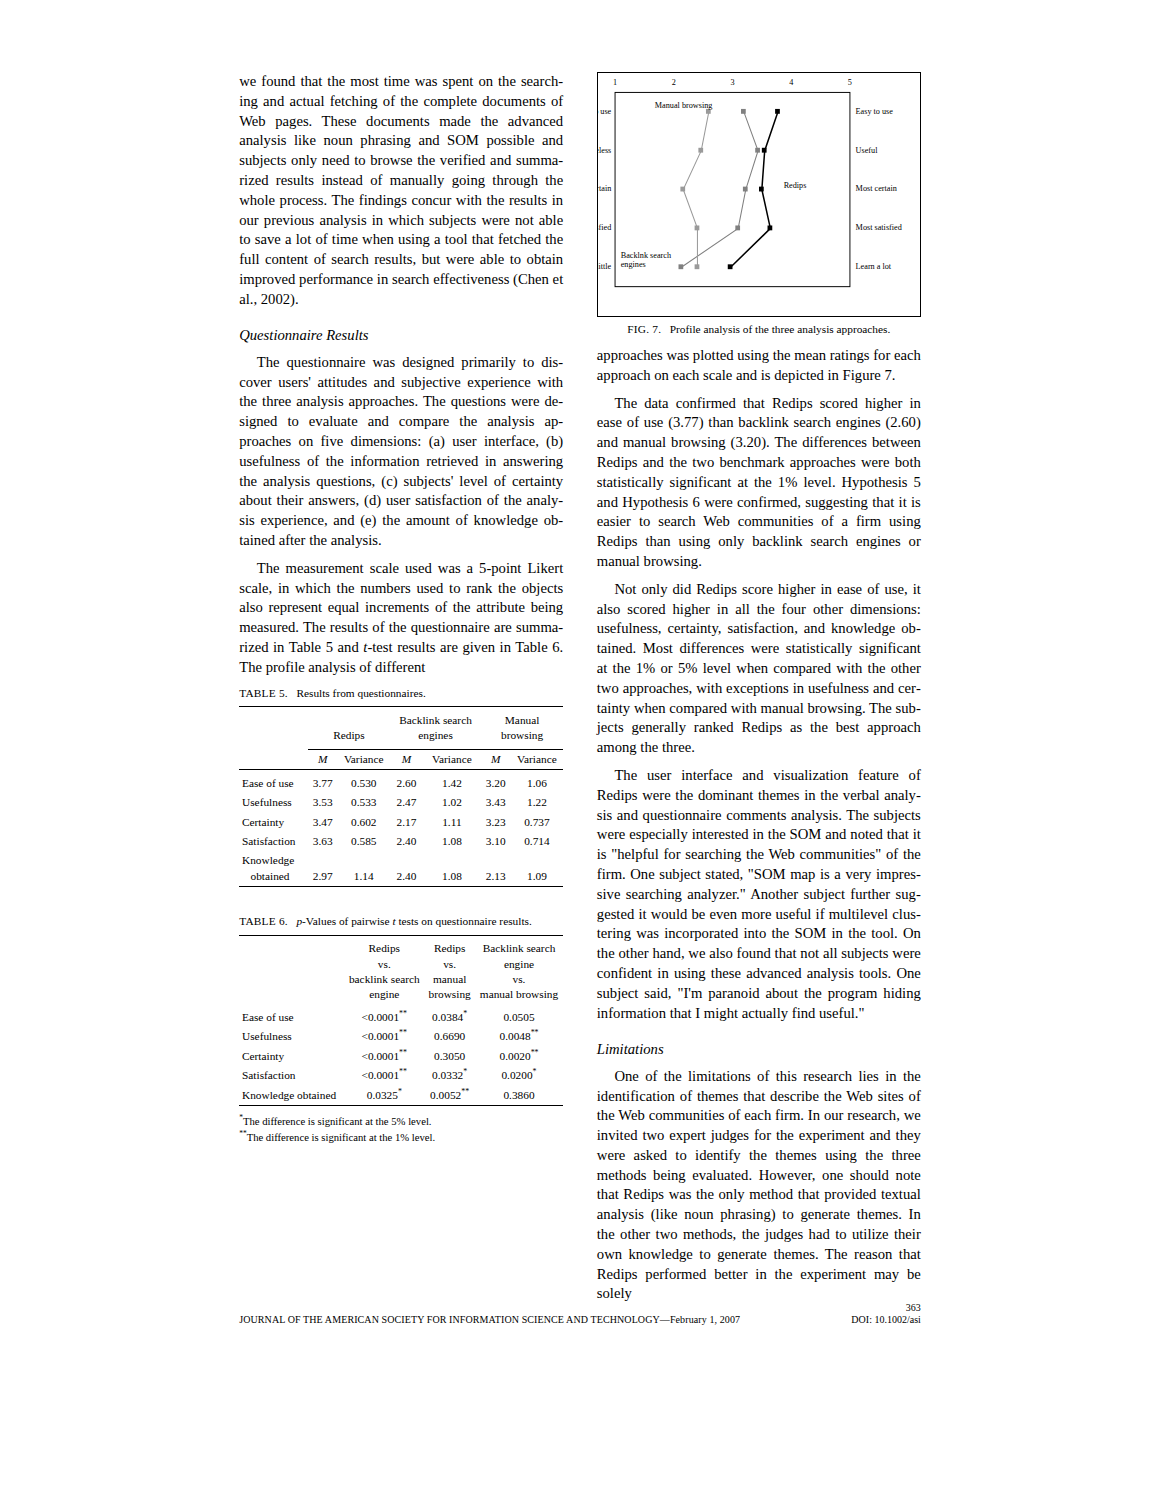we found that the most time was spent on the searching and actual fetching of the complete documents of Web pages. These documents made the advanced analysis like noun phrasing and SOM possible and subjects only need to browse the verified and summarized results instead of manually going through the whole process. The findings concur with the results in our previous analysis in which subjects were not able to save a lot of time when using a tool that fetched the full content of search results, but were able to obtain improved performance in search effectiveness (Chen et al., 2002).
Questionnaire Results
The questionnaire was designed primarily to discover users' attitudes and subjective experience with the three analysis approaches. The questions were designed to evaluate and compare the analysis approaches on five dimensions: (a) user interface, (b) usefulness of the information retrieved in answering the analysis questions, (c) subjects' level of certainty about their answers, (d) user satisfaction of the analysis experience, and (e) the amount of knowledge obtained after the analysis.
The measurement scale used was a 5-point Likert scale, in which the numbers used to rank the objects also represent equal increments of the attribute being measured. The results of the questionnaire are summarized in Table 5 and t-test results are given in Table 6. The profile analysis of different
TABLE 5. Results from questionnaires.
| | Redips | Backlink search engines | Manual browsing |
| --- | --- | --- | --- |
| | M | Variance | M | Variance | M | Variance |
| Ease of use | 3.77 | 0.530 | 2.60 | 1.42 | 3.20 | 1.06 |
| Usefulness | 3.53 | 0.533 | 2.47 | 1.02 | 3.43 | 1.22 |
| Certainty | 3.47 | 0.602 | 2.17 | 1.11 | 3.23 | 0.737 |
| Satisfaction | 3.63 | 0.585 | 2.40 | 1.08 | 3.10 | 0.714 |
| Knowledge obtained | 2.97 | 1.14 | 2.40 | 1.08 | 2.13 | 1.09 |
TABLE 6. p -Values of pairwise t tests on questionnaire results.
| | Redips vs. backlink search engine | Redips vs. manual browsing | Backlink search engine vs. manual browsing |
| --- | --- | --- | --- |
| Ease of use | <0.0001 ** | 0.0384 * | 0.0505 |
| Usefulness | <0.0001 ** | 0.6690 | 0.0048 ** |
| Certainty | <0.0001 ** | 0.3050 | 0.0020 ** |
| Satisfaction | <0.0001 ** | 0.0332 * | 0.0200 * |
| Knowledge obtained | 0.0325 * | 0.0052 ** | 0.3860 |
*The difference is significant at the 5% level.
**The difference is significant at the 1% level.
1 2 3 4 5 Difficult to use Useless Least certain Least satisfied Learn very little Easy to use Useful Most certain Most satisfied Learn a lot Manual browsing Redips Backlnk search engines
FIG. 7. Profile analysis of the three analysis approaches.
approaches was plotted using the mean ratings for each approach on each scale and is depicted in Figure 7.
The data confirmed that Redips scored higher in ease of use (3.77) than backlink search engines (2.60) and manual browsing (3.20). The differences between Redips and the two benchmark approaches were both statistically significant at the 1% level. Hypothesis 5 and Hypothesis 6 were confirmed, suggesting that it is easier to search Web communities of a firm using Redips than using only backlink search engines or manual browsing.
Not only did Redips score higher in ease of use, it also scored higher in all the four other dimensions: usefulness, certainty, satisfaction, and knowledge obtained. Most differences were statistically significant at the 1% or 5% level when compared with the other two approaches, with exceptions in usefulness and certainty when compared with manual browsing. The subjects generally ranked Redips as the best approach among the three.
The user interface and visualization feature of Redips were the dominant themes in the verbal analysis and questionnaire comments analysis. The subjects were especially interested in the SOM and noted that it is "helpful for searching the Web communities" of the firm. One subject stated, "SOM map is a very impressive searching analyzer." Another subject further suggested it would be even more useful if multilevel clustering was incorporated into the SOM in the tool. On the other hand, we also found that not all subjects were confident in using these advanced analysis tools. One subject said, "I'm paranoid about the program hiding information that I might actually find useful."
Limitations
One of the limitations of this research lies in the identification of themes that describe the Web sites of the Web communities of each firm. In our research, we invited two expert judges for the experiment and they were asked to identify the themes using the three methods being evaluated. However, one should note that Redips was the only method that provided textual analysis (like noun phrasing) to generate themes. In the other two methods, the judges had to utilize their own knowledge to generate themes. The reason that Redips performed better in the experiment may be solely
JOURNAL OF THE AMERICAN SOCIETY FOR INFORMATION SCIENCE AND TECHNOLOGY—February 1, 2007
363
DOI: 10.1002/asi